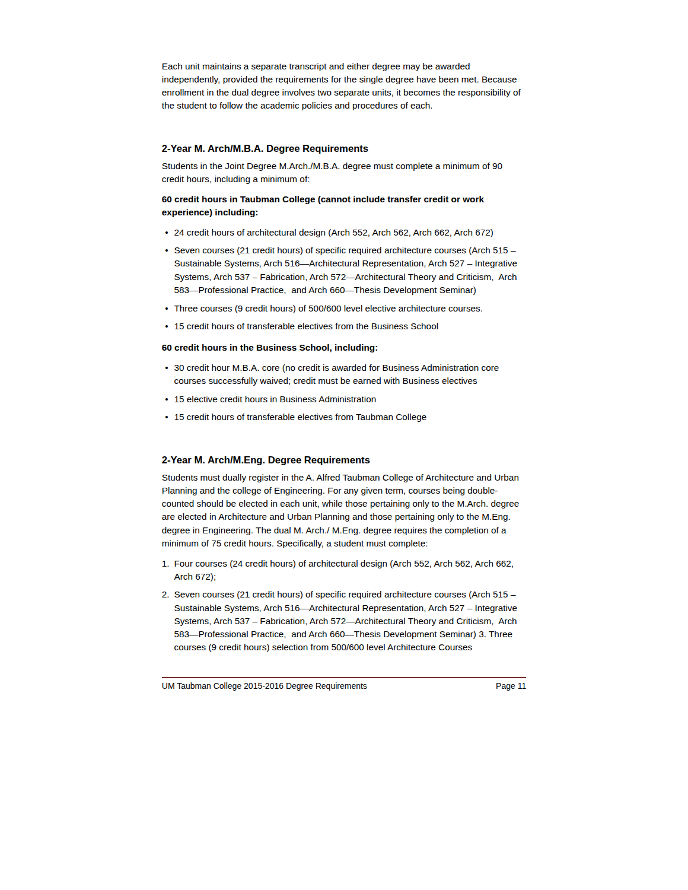Each unit maintains a separate transcript and either degree may be awarded independently, provided the requirements for the single degree have been met. Because enrollment in the dual degree involves two separate units, it becomes the responsibility of the student to follow the academic policies and procedures of each.
2-Year M. Arch/M.B.A. Degree Requirements
Students in the Joint Degree M.Arch./M.B.A. degree must complete a minimum of 90 credit hours, including a minimum of:
60 credit hours in Taubman College (cannot include transfer credit or work experience) including:
24 credit hours of architectural design (Arch 552, Arch 562, Arch 662, Arch 672)
Seven courses (21 credit hours) of specific required architecture courses (Arch 515 – Sustainable Systems, Arch 516—Architectural Representation, Arch 527 – Integrative Systems, Arch 537 – Fabrication, Arch 572—Architectural Theory and Criticism, Arch 583—Professional Practice, and Arch 660—Thesis Development Seminar)
Three courses (9 credit hours) of 500/600 level elective architecture courses.
15 credit hours of transferable electives from the Business School
60 credit hours in the Business School, including:
30 credit hour M.B.A. core (no credit is awarded for Business Administration core courses successfully waived; credit must be earned with Business electives
15 elective credit hours in Business Administration
15 credit hours of transferable electives from Taubman College
2-Year M. Arch/M.Eng. Degree Requirements
Students must dually register in the A. Alfred Taubman College of Architecture and Urban Planning and the college of Engineering. For any given term, courses being double-counted should be elected in each unit, while those pertaining only to the M.Arch. degree are elected in Architecture and Urban Planning and those pertaining only to the M.Eng. degree in Engineering. The dual M. Arch./ M.Eng. degree requires the completion of a minimum of 75 credit hours. Specifically, a student must complete:
Four courses (24 credit hours) of architectural design (Arch 552, Arch 562, Arch 662, Arch 672);
Seven courses (21 credit hours) of specific required architecture courses (Arch 515 – Sustainable Systems, Arch 516—Architectural Representation, Arch 527 – Integrative Systems, Arch 537 – Fabrication, Arch 572—Architectural Theory and Criticism, Arch 583—Professional Practice, and Arch 660—Thesis Development Seminar) 3. Three courses (9 credit hours) selection from 500/600 level Architecture Courses
UM Taubman College 2015-2016 Degree Requirements Page 11